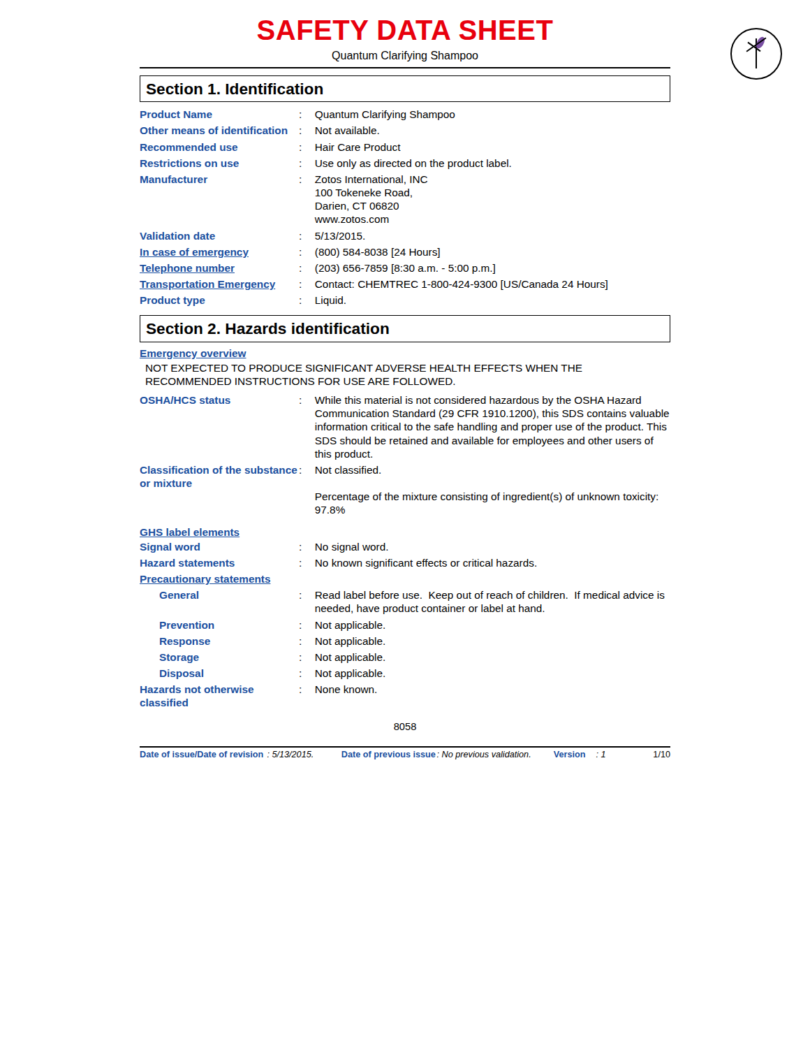SAFETY DATA SHEET
Quantum Clarifying Shampoo
Section 1. Identification
| Product Name | : | Quantum Clarifying Shampoo |
| Other means of identification | : | Not available. |
| Recommended use | : | Hair Care Product |
| Restrictions on use | : | Use only as directed on the product label. |
| Manufacturer | : | Zotos International, INC 100 Tokeneke Road, Darien, CT 06820 www.zotos.com |
| Validation date | : | 5/13/2015. |
| In case of emergency | : | (800) 584-8038 [24 Hours] |
| Telephone number | : | (203) 656-7859 [8:30 a.m. - 5:00 p.m.] |
| Transportation Emergency | : | Contact: CHEMTREC 1-800-424-9300 [US/Canada 24 Hours] |
| Product type | : | Liquid. |
Section 2. Hazards identification
Emergency overview
NOT EXPECTED TO PRODUCE SIGNIFICANT ADVERSE HEALTH EFFECTS WHEN THE RECOMMENDED INSTRUCTIONS FOR USE ARE FOLLOWED.
| OSHA/HCS status | : | While this material is not considered hazardous by the OSHA Hazard Communication Standard (29 CFR 1910.1200), this SDS contains valuable information critical to the safe handling and proper use of the product. This SDS should be retained and available for employees and other users of this product. |
| Classification of the substance or mixture | : | Not classified. Percentage of the mixture consisting of ingredient(s) of unknown toxicity: 97.8% |
GHS label elements
| Signal word | : | No signal word. |
| Hazard statements | : | No known significant effects or critical hazards. |
| Precautionary statements | | |
| General | : | Read label before use. Keep out of reach of children. If medical advice is needed, have product container or label at hand. |
| Prevention | : | Not applicable. |
| Response | : | Not applicable. |
| Storage | : | Not applicable. |
| Disposal | : | Not applicable. |
| Hazards not otherwise classified | : | None known. |
8058
| Date of issue/Date of revision | : 5/13/2015. | Date of previous issue | : No previous validation. | Version | : 1 | 1/10 |